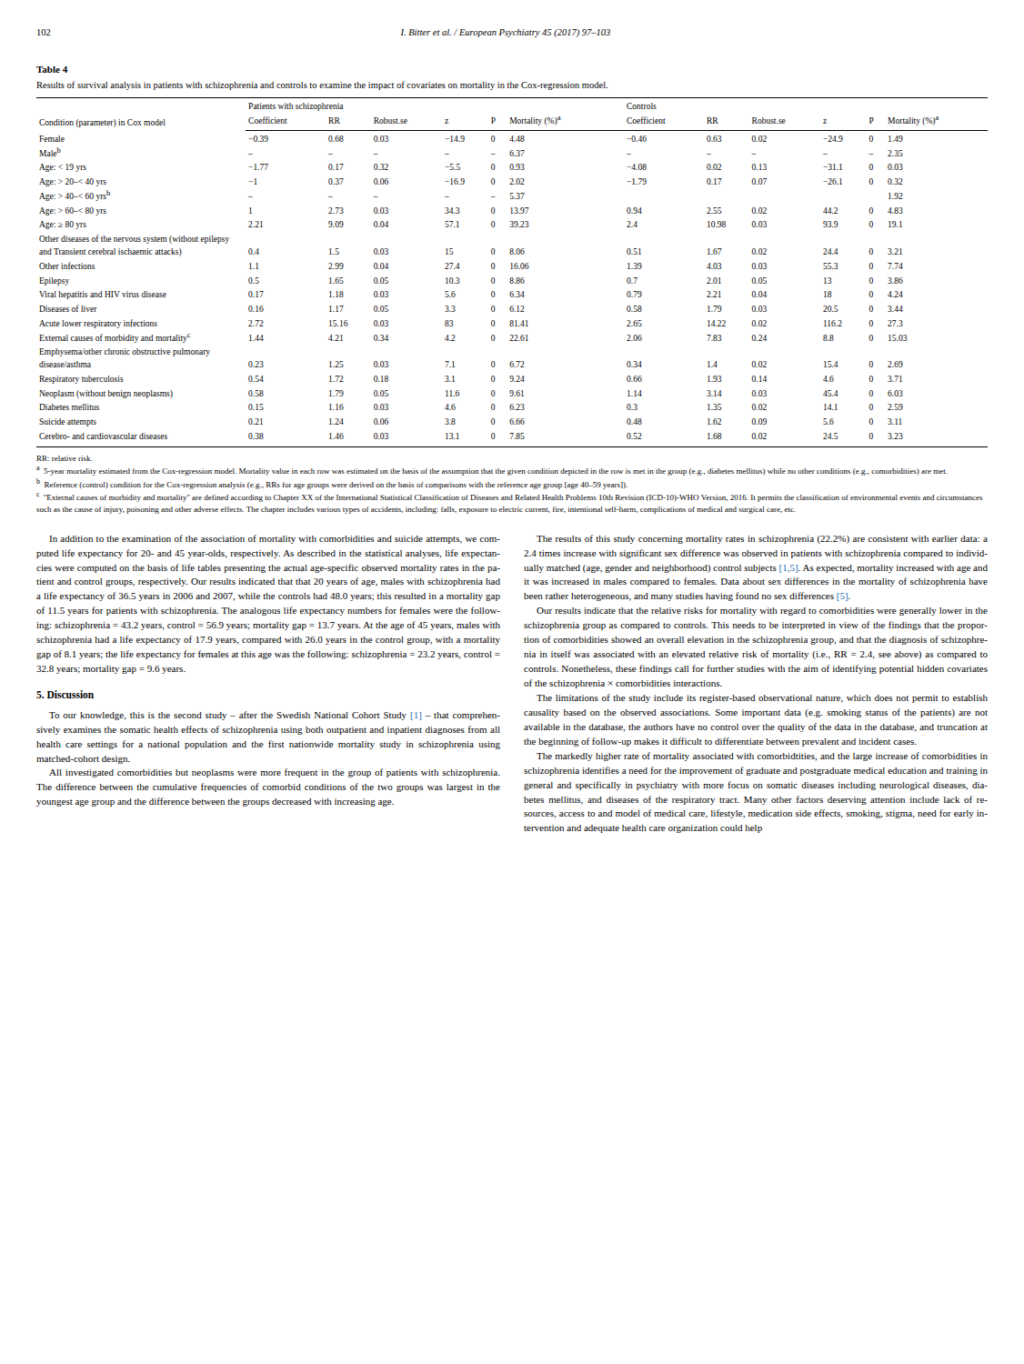102
I. Bitter et al. / European Psychiatry 45 (2017) 97–103
Table 4
Results of survival analysis in patients with schizophrenia and controls to examine the impact of covariates on mortality in the Cox-regression model.
| Condition (parameter) in Cox model | Patients with schizophrenia | | Controls |
| --- | --- | --- | --- |
| Coefficient | RR | Robust.se | z | P | Mortality (%) a | | Coefficient | RR | Robust.se | z | P | Mortality (%) a |
| Female | −0.39 | 0.68 | 0.03 | −14.9 | 0 | 4.48 | | −0.46 | 0.63 | 0.02 | −24.9 | 0 | 1.49 |
| Male b | – | – | – | – | – | 6.37 | | – | – | – | – | – | 2.35 |
| Age: < 19 yrs | −1.77 | 0.17 | 0.32 | −5.5 | 0 | 0.93 | | −4.08 | 0.02 | 0.13 | −31.1 | 0 | 0.03 |
| Age: > 20–< 40 yrs | −1 | 0.37 | 0.06 | −16.9 | 0 | 2.02 | | −1.79 | 0.17 | 0.07 | −26.1 | 0 | 0.32 |
| Age: > 40–< 60 yrs b | – | – | – | – | – | 5.37 | | | | | | | 1.92 |
| Age: > 60–< 80 yrs | 1 | 2.73 | 0.03 | 34.3 | 0 | 13.97 | | 0.94 | 2.55 | 0.02 | 44.2 | 0 | 4.83 |
| Age: ≥ 80 yrs | 2.21 | 9.09 | 0.04 | 57.1 | 0 | 39.23 | | 2.4 | 10.98 | 0.03 | 93.9 | 0 | 19.1 |
| Other diseases of the nervous system (without epilepsy and Transient cerebral ischaemic attacks) | 0.4 | 1.5 | 0.03 | 15 | 0 | 8.06 | | 0.51 | 1.67 | 0.02 | 24.4 | 0 | 3.21 |
| Other infections | 1.1 | 2.99 | 0.04 | 27.4 | 0 | 16.06 | | 1.39 | 4.03 | 0.03 | 55.3 | 0 | 7.74 |
| Epilepsy | 0.5 | 1.65 | 0.05 | 10.3 | 0 | 8.86 | | 0.7 | 2.01 | 0.05 | 13 | 0 | 3.86 |
| Viral hepatitis and HIV virus disease | 0.17 | 1.18 | 0.03 | 5.6 | 0 | 6.34 | | 0.79 | 2.21 | 0.04 | 18 | 0 | 4.24 |
| Diseases of liver | 0.16 | 1.17 | 0.05 | 3.3 | 0 | 6.12 | | 0.58 | 1.79 | 0.03 | 20.5 | 0 | 3.44 |
| Acute lower respiratory infections | 2.72 | 15.16 | 0.03 | 83 | 0 | 81.41 | | 2.65 | 14.22 | 0.02 | 116.2 | 0 | 27.3 |
| External causes of morbidity and mortality c | 1.44 | 4.21 | 0.34 | 4.2 | 0 | 22.61 | | 2.06 | 7.83 | 0.24 | 8.8 | 0 | 15.03 |
| Emphysema/other chronic obstructive pulmonary disease/asthma | 0.23 | 1.25 | 0.03 | 7.1 | 0 | 6.72 | | 0.34 | 1.4 | 0.02 | 15.4 | 0 | 2.69 |
| Respiratory tuberculosis | 0.54 | 1.72 | 0.18 | 3.1 | 0 | 9.24 | | 0.66 | 1.93 | 0.14 | 4.6 | 0 | 3.71 |
| Neoplasm (without benign neoplasms) | 0.58 | 1.79 | 0.05 | 11.6 | 0 | 9.61 | | 1.14 | 3.14 | 0.03 | 45.4 | 0 | 6.03 |
| Diabetes mellitus | 0.15 | 1.16 | 0.03 | 4.6 | 0 | 6.23 | | 0.3 | 1.35 | 0.02 | 14.1 | 0 | 2.59 |
| Suicide attempts | 0.21 | 1.24 | 0.06 | 3.8 | 0 | 6.66 | | 0.48 | 1.62 | 0.09 | 5.6 | 0 | 3.11 |
| Cerebro- and cardiovascular diseases | 0.38 | 1.46 | 0.03 | 13.1 | 0 | 7.85 | | 0.52 | 1.68 | 0.02 | 24.5 | 0 | 3.23 |
RR: relative risk.
a 5-year mortality estimated from the Cox-regression model. Mortality value in each row was estimated on the basis of the assumption that the given condition depicted in the row is met in the group (e.g., diabetes mellitus) while no other conditions (e.g., comorbidities) are met.
b Reference (control) condition for the Cox-regression analysis (e.g., RRs for age groups were derived on the basis of comparisons with the reference age group [age 40–59 years]).
c ''External causes of morbidity and mortality'' are defined according to Chapter XX of the International Statistical Classification of Diseases and Related Health Problems 10th Revision (ICD-10)-WHO Version, 2016. It permits the classification of environmental events and circumstances such as the cause of injury, poisoning and other adverse effects. The chapter includes various types of accidents, including: falls, exposure to electric current, fire, intentional self-harm, complications of medical and surgical care, etc.
In addition to the examination of the association of mortality with comorbidities and suicide attempts, we computed life expectancy for 20- and 45 year-olds, respectively. As described in the statistical analyses, life expectancies were computed on the basis of life tables presenting the actual age-specific observed mortality rates in the patient and control groups, respectively. Our results indicated that that 20 years of age, males with schizophrenia had a life expectancy of 36.5 years in 2006 and 2007, while the controls had 48.0 years; this resulted in a mortality gap of 11.5 years for patients with schizophrenia. The analogous life expectancy numbers for females were the following: schizophrenia = 43.2 years, control = 56.9 years; mortality gap = 13.7 years. At the age of 45 years, males with schizophrenia had a life expectancy of 17.9 years, compared with 26.0 years in the control group, with a mortality gap of 8.1 years; the life expectancy for females at this age was the following: schizophrenia = 23.2 years, control = 32.8 years; mortality gap = 9.6 years.
5. Discussion
To our knowledge, this is the second study – after the Swedish National Cohort Study [1] – that comprehensively examines the somatic health effects of schizophrenia using both outpatient and inpatient diagnoses from all health care settings for a national population and the first nationwide mortality study in schizophrenia using matched-cohort design.
All investigated comorbidities but neoplasms were more frequent in the group of patients with schizophrenia. The difference between the cumulative frequencies of comorbid conditions of the two groups was largest in the youngest age group and the difference between the groups decreased with increasing age.
The results of this study concerning mortality rates in schizophrenia (22.2%) are consistent with earlier data: a 2.4 times increase with significant sex difference was observed in patients with schizophrenia compared to individually matched (age, gender and neighborhood) control subjects [1,5]. As expected, mortality increased with age and it was increased in males compared to females. Data about sex differences in the mortality of schizophrenia have been rather heterogeneous, and many studies having found no sex differences [5].
Our results indicate that the relative risks for mortality with regard to comorbidities were generally lower in the schizophrenia group as compared to controls. This needs to be interpreted in view of the findings that the proportion of comorbidities showed an overall elevation in the schizophrenia group, and that the diagnosis of schizophrenia in itself was associated with an elevated relative risk of mortality (i.e., RR = 2.4, see above) as compared to controls. Nonetheless, these findings call for further studies with the aim of identifying potential hidden covariates of the schizophrenia × comorbidities interactions.
The limitations of the study include its register-based observational nature, which does not permit to establish causality based on the observed associations. Some important data (e.g. smoking status of the patients) are not available in the database, the authors have no control over the quality of the data in the database, and truncation at the beginning of follow-up makes it difficult to differentiate between prevalent and incident cases.
The markedly higher rate of mortality associated with comorbidtities, and the large increase of comorbidities in schizophrenia identifies a need for the improvement of graduate and postgraduate medical education and training in general and specifically in psychiatry with more focus on somatic diseases including neurological diseases, diabetes mellitus, and diseases of the respiratory tract. Many other factors deserving attention include lack of resources, access to and model of medical care, lifestyle, medication side effects, smoking, stigma, need for early intervention and adequate health care organization could help